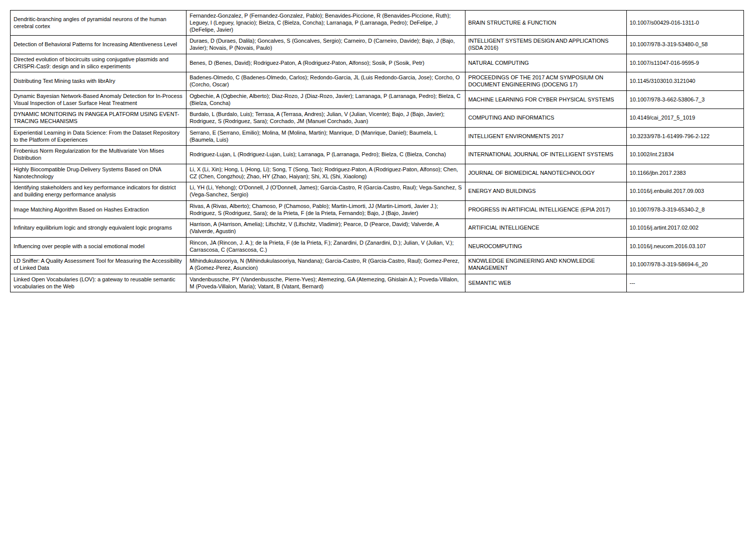| Dendritic-branching angles of pyramidal neurons of the human cerebral cortex | Fernandez-Gonzalez, P (Fernandez-Gonzalez, Pablo); Benavides-Piccione, R (Benavides-Piccione, Ruth); Leguey, I (Leguey, Ignacio); Bielza, C (Bielza, Concha); Larranaga, P (Larranaga, Pedro); DeFelipe, J (DeFelipe, Javier) | BRAIN STRUCTURE & FUNCTION | 10.1007/s00429-016-1311-0 |
| Detection of Behavioral Patterns for Increasing Attentiveness Level | Duraes, D (Duraes, Dalila); Goncalves, S (Goncalves, Sergio); Carneiro, D (Carneiro, Davide); Bajo, J (Bajo, Javier); Novais, P (Novais, Paulo) | INTELLIGENT SYSTEMS DESIGN AND APPLICATIONS (ISDA 2016) | 10.1007/978-3-319-53480-0_58 |
| Directed evolution of biocircuits using conjugative plasmids and CRISPR-Cas9: design and in silico experiments | Benes, D (Benes, David); Rodriguez-Paton, A (Rodriguez-Paton, Alfonso); Sosik, P (Sosik, Petr) | NATURAL COMPUTING | 10.1007/s11047-016-9595-9 |
| Distributing Text Mining tasks with librAIry | Badenes-Olmedo, C (Badenes-Olmedo, Carlos); Redondo-Garcia, JL (Luis Redondo-Garcia, Jose); Corcho, O (Corcho, Oscar) | PROCEEDINGS OF THE 2017 ACM SYMPOSIUM ON DOCUMENT ENGINEERING (DOCENG 17) | 10.1145/3103010.3121040 |
| Dynamic Bayesian Network-Based Anomaly Detection for In-Process Visual Inspection of Laser Surface Heat Treatment | Ogbechie, A (Ogbechie, Alberto); Diaz-Rozo, J (Diaz-Rozo, Javier); Larranaga, P (Larranaga, Pedro); Bielza, C (Bielza, Concha) | MACHINE LEARNING FOR CYBER PHYSICAL SYSTEMS | 10.1007/978-3-662-53806-7_3 |
| DYNAMIC MONITORING IN PANGEA PLATFORM USING EVENT-TRACING MECHANISMS | Burdalo, L (Burdalo, Luis); Terrasa, A (Terrasa, Andres); Julian, V (Julian, Vicente); Bajo, J (Bajo, Javier); Rodriguez, S (Rodriguez, Sara); Corchado, JM (Manuel Corchado, Juan) | COMPUTING AND INFORMATICS | 10.4149/cai_2017_5_1019 |
| Experiential Learning in Data Science: From the Dataset Repository to the Platform of Experiences | Serrano, E (Serrano, Emilio); Molina, M (Molina, Martin); Manrique, D (Manrique, Daniel); Baumela, L (Baumela, Luis) | INTELLIGENT ENVIRONMENTS 2017 | 10.3233/978-1-61499-796-2-122 |
| Frobenius Norm Regularization for the Multivariate Von Mises Distribution | Rodriguez-Lujan, L (Rodriguez-Lujan, Luis); Larranaga, P (Larranaga, Pedro); Bielza, C (Bielza, Concha) | INTERNATIONAL JOURNAL OF INTELLIGENT SYSTEMS | 10.1002/int.21834 |
| Highly Biocompatible Drug-Delivery Systems Based on DNA Nanotechnology | Li, X (Li, Xin); Hong, L (Hong, Li); Song, T (Song, Tao); Rodriguez-Paton, A (Rodriguez-Paton, Alfonso); Chen, CZ (Chen, Congzhou); Zhao, HY (Zhao, Haiyan); Shi, XL (Shi, Xiaolong) | JOURNAL OF BIOMEDICAL NANOTECHNOLOGY | 10.1166/jbn.2017.2383 |
| Identifying stakeholders and key performance indicators for district and building energy performance analysis | Li, YH (Li, Yehong); O'Donnell, J (O'Donnell, James); Garcia-Castro, R (Garcia-Castro, Raul); Vega-Sanchez, S (Vega-Sanchez, Sergio) | ENERGY AND BUILDINGS | 10.1016/j.enbuild.2017.09.003 |
| Image Matching Algorithm Based on Hashes Extraction | Rivas, A (Rivas, Alberto); Chamoso, P (Chamoso, Pablo); Martin-Limorti, JJ (Martin-Limorti, Javier J.); Rodriguez, S (Rodriguez, Sara); de la Prieta, F (de la Prieta, Fernando); Bajo, J (Bajo, Javier) | PROGRESS IN ARTIFICIAL INTELLIGENCE (EPIA 2017) | 10.1007/978-3-319-65340-2_8 |
| Infinitary equilibrium logic and strongly equivalent logic programs | Harrison, A (Harrison, Amelia); Lifschitz, V (Lifschitz, Vladimir); Pearce, D (Pearce, David); Valverde, A (Valverde, Agustin) | ARTIFICIAL INTELLIGENCE | 10.1016/j.artint.2017.02.002 |
| Influencing over people with a social emotional model | Rincon, JA (Rincon, J. A.); de la Prieta, F (de la Prieta, F.); Zanardini, D (Zanardini, D.); Julian, V (Julian, V.); Carrascosa, C (Carrascosa, C.) | NEUROCOMPUTING | 10.1016/j.neucom.2016.03.107 |
| LD Sniffer: A Quality Assessment Tool for Measuring the Accessibility of Linked Data | Mihindukulasooriya, N (Mihindukulasooriya, Nandana); Garcia-Castro, R (Garcia-Castro, Raul); Gomez-Perez, A (Gomez-Perez, Asuncion) | KNOWLEDGE ENGINEERING AND KNOWLEDGE MANAGEMENT | 10.1007/978-3-319-58694-6_20 |
| Linked Open Vocabularies (LOV): a gateway to reusable semantic vocabularies on the Web | Vandenbussche, PY (Vandenbussche, Pierre-Yves); Atemezing, GA (Atemezing, Ghislain A.); Poveda-Villalon, M (Poveda-Villalon, Maria); Vatant, B (Vatant, Bernard) | SEMANTIC WEB | --- |